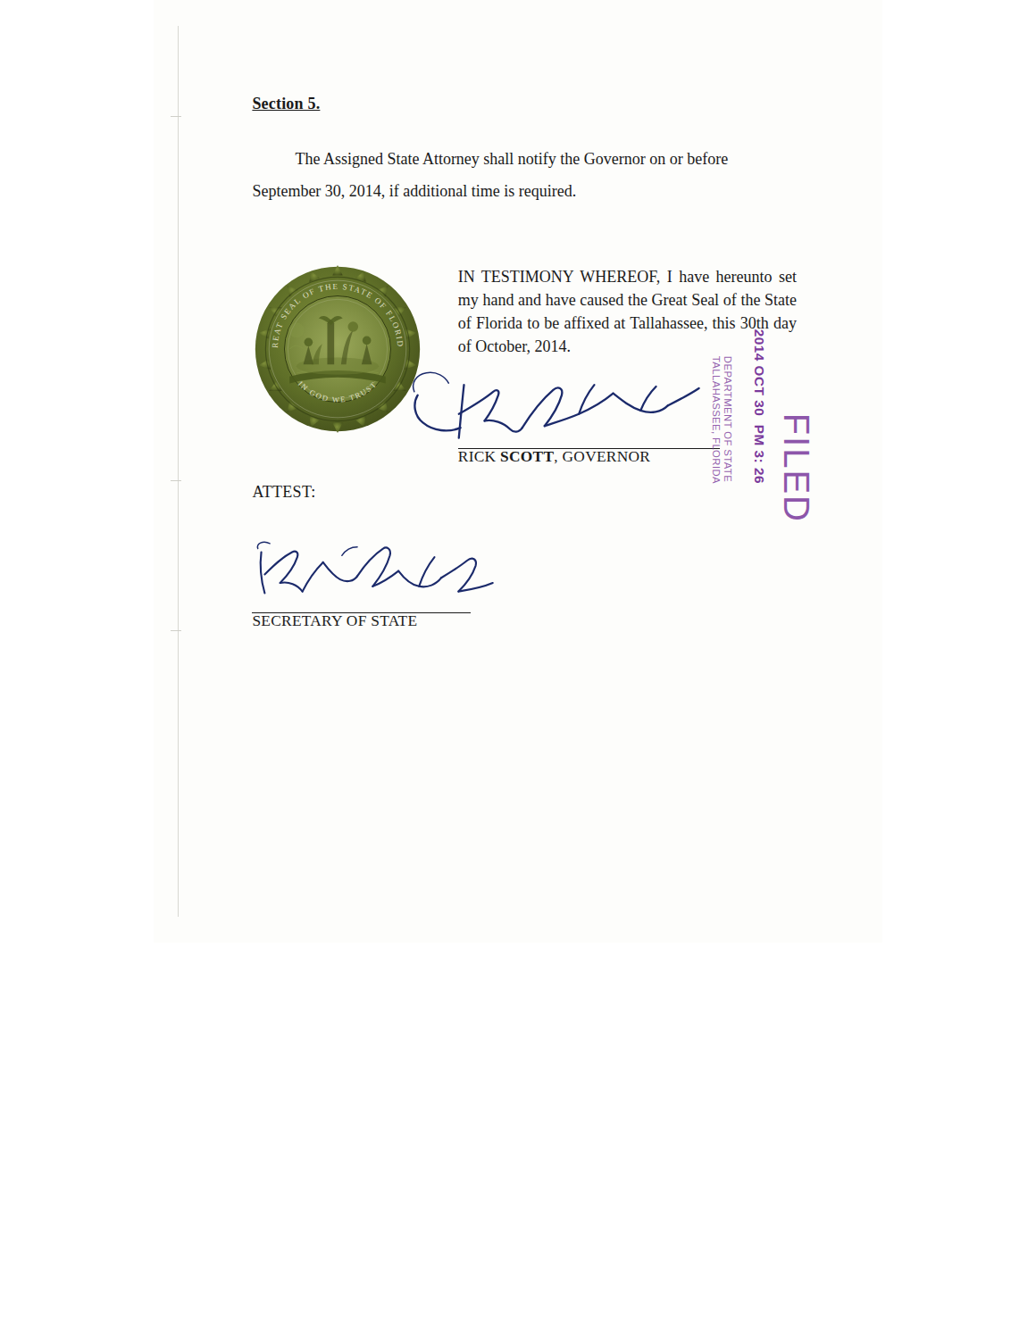Section 5.
The Assigned State Attorney shall notify the Governor on or before September 30, 2014, if additional time is required.
GREAT SEAL OF THE STATE OF FLORIDA IN GOD WE TRUST
IN TESTIMONY WHEREOF, I have hereunto set my hand and have caused the Great Seal of the State of Florida to be affixed at Tallahassee, this 30th day of October, 2014.
RICK SCOTT, GOVERNOR
ATTEST:
SECRETARY OF STATE
FILED
2014 OCT 30 PM 3: 26
DEPARTMENT OF STATE
TALLAHASSEE, FLORIDA